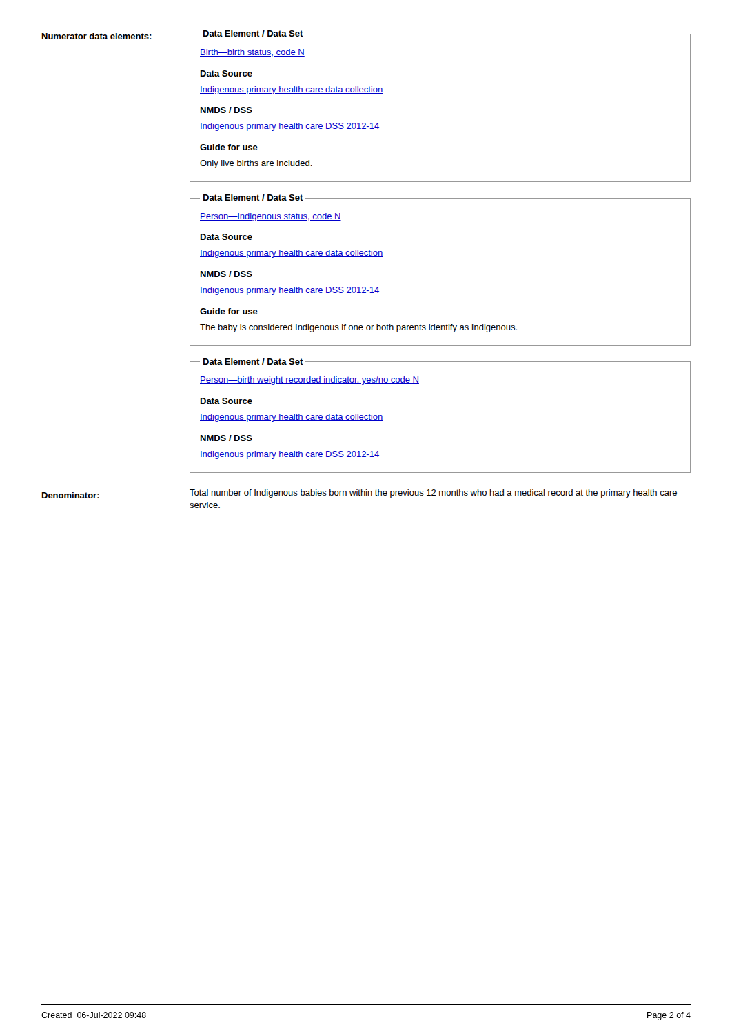Numerator data elements:
Data Element / Data Set
Birth—birth status, code N
Data Source
Indigenous primary health care data collection
NMDS / DSS
Indigenous primary health care DSS 2012-14
Guide for use
Only live births are included.
Data Element / Data Set
Person—Indigenous status, code N
Data Source
Indigenous primary health care data collection
NMDS / DSS
Indigenous primary health care DSS 2012-14
Guide for use
The baby is considered Indigenous if one or both parents identify as Indigenous.
Data Element / Data Set
Person—birth weight recorded indicator, yes/no code N
Data Source
Indigenous primary health care data collection
NMDS / DSS
Indigenous primary health care DSS 2012-14
Denominator:
Total number of Indigenous babies born within the previous 12 months who had a medical record at the primary health care service.
Created 06-Jul-2022 09:48 Page 2 of 4